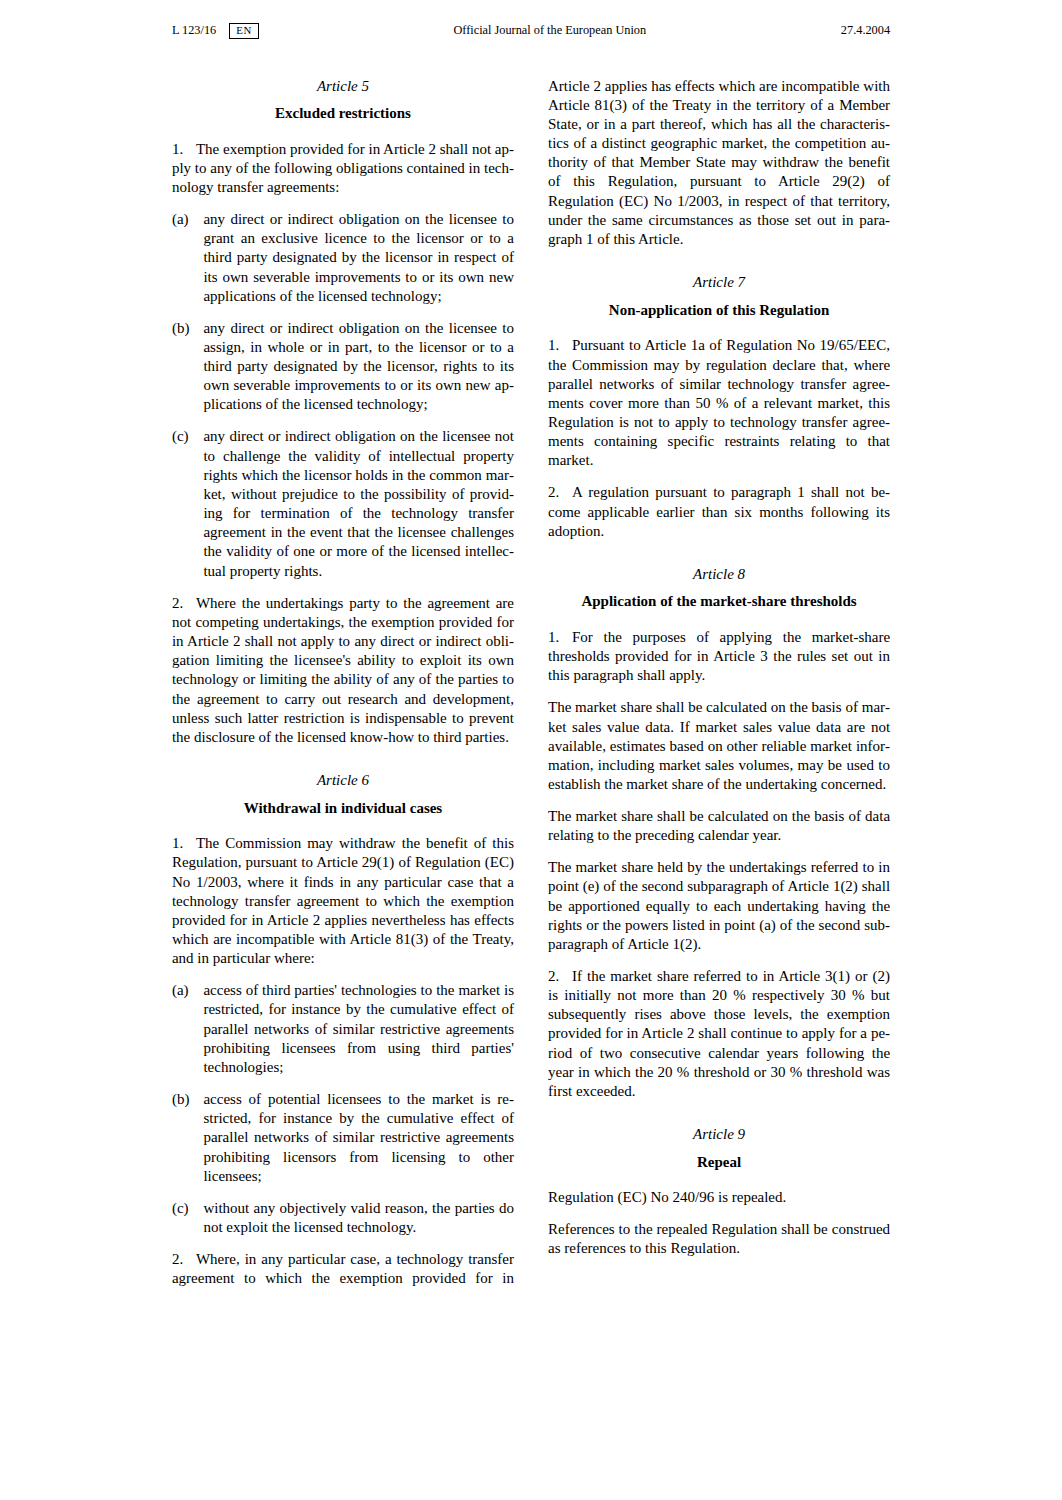L 123/16 EN
Official Journal of the European Union
27.4.2004
Article 5
Excluded restrictions
1. The exemption provided for in Article 2 shall not apply to any of the following obligations contained in technology transfer agreements:
(a) any direct or indirect obligation on the licensee to grant an exclusive licence to the licensor or to a third party designated by the licensor in respect of its own severable improvements to or its own new applications of the licensed technology;
(b) any direct or indirect obligation on the licensee to assign, in whole or in part, to the licensor or to a third party designated by the licensor, rights to its own severable improvements to or its own new applications of the licensed technology;
(c) any direct or indirect obligation on the licensee not to challenge the validity of intellectual property rights which the licensor holds in the common market, without prejudice to the possibility of providing for termination of the technology transfer agreement in the event that the licensee challenges the validity of one or more of the licensed intellectual property rights.
2. Where the undertakings party to the agreement are not competing undertakings, the exemption provided for in Article 2 shall not apply to any direct or indirect obligation limiting the licensee's ability to exploit its own technology or limiting the ability of any of the parties to the agreement to carry out research and development, unless such latter restriction is indispensable to prevent the disclosure of the licensed know-how to third parties.
Article 6
Withdrawal in individual cases
1. The Commission may withdraw the benefit of this Regulation, pursuant to Article 29(1) of Regulation (EC) No 1/2003, where it finds in any particular case that a technology transfer agreement to which the exemption provided for in Article 2 applies nevertheless has effects which are incompatible with Article 81(3) of the Treaty, and in particular where:
(a) access of third parties' technologies to the market is restricted, for instance by the cumulative effect of parallel networks of similar restrictive agreements prohibiting licensees from using third parties' technologies;
(b) access of potential licensees to the market is restricted, for instance by the cumulative effect of parallel networks of similar restrictive agreements prohibiting licensors from licensing to other licensees;
(c) without any objectively valid reason, the parties do not exploit the licensed technology.
2. Where, in any particular case, a technology transfer agreement to which the exemption provided for in Article 2 applies has effects which are incompatible with Article 81(3) of the Treaty in the territory of a Member State, or in a part thereof, which has all the characteristics of a distinct geographic market, the competition authority of that Member State may withdraw the benefit of this Regulation, pursuant to Article 29(2) of Regulation (EC) No 1/2003, in respect of that territory, under the same circumstances as those set out in paragraph 1 of this Article.
Article 7
Non-application of this Regulation
1. Pursuant to Article 1a of Regulation No 19/65/EEC, the Commission may by regulation declare that, where parallel networks of similar technology transfer agreements cover more than 50 % of a relevant market, this Regulation is not to apply to technology transfer agreements containing specific restraints relating to that market.
2. A regulation pursuant to paragraph 1 shall not become applicable earlier than six months following its adoption.
Article 8
Application of the market-share thresholds
1. For the purposes of applying the market-share thresholds provided for in Article 3 the rules set out in this paragraph shall apply.
The market share shall be calculated on the basis of market sales value data. If market sales value data are not available, estimates based on other reliable market information, including market sales volumes, may be used to establish the market share of the undertaking concerned.
The market share shall be calculated on the basis of data relating to the preceding calendar year.
The market share held by the undertakings referred to in point (e) of the second subparagraph of Article 1(2) shall be apportioned equally to each undertaking having the rights or the powers listed in point (a) of the second subparagraph of Article 1(2).
2. If the market share referred to in Article 3(1) or (2) is initially not more than 20 % respectively 30 % but subsequently rises above those levels, the exemption provided for in Article 2 shall continue to apply for a period of two consecutive calendar years following the year in which the 20 % threshold or 30 % threshold was first exceeded.
Article 9
Repeal
Regulation (EC) No 240/96 is repealed.
References to the repealed Regulation shall be construed as references to this Regulation.